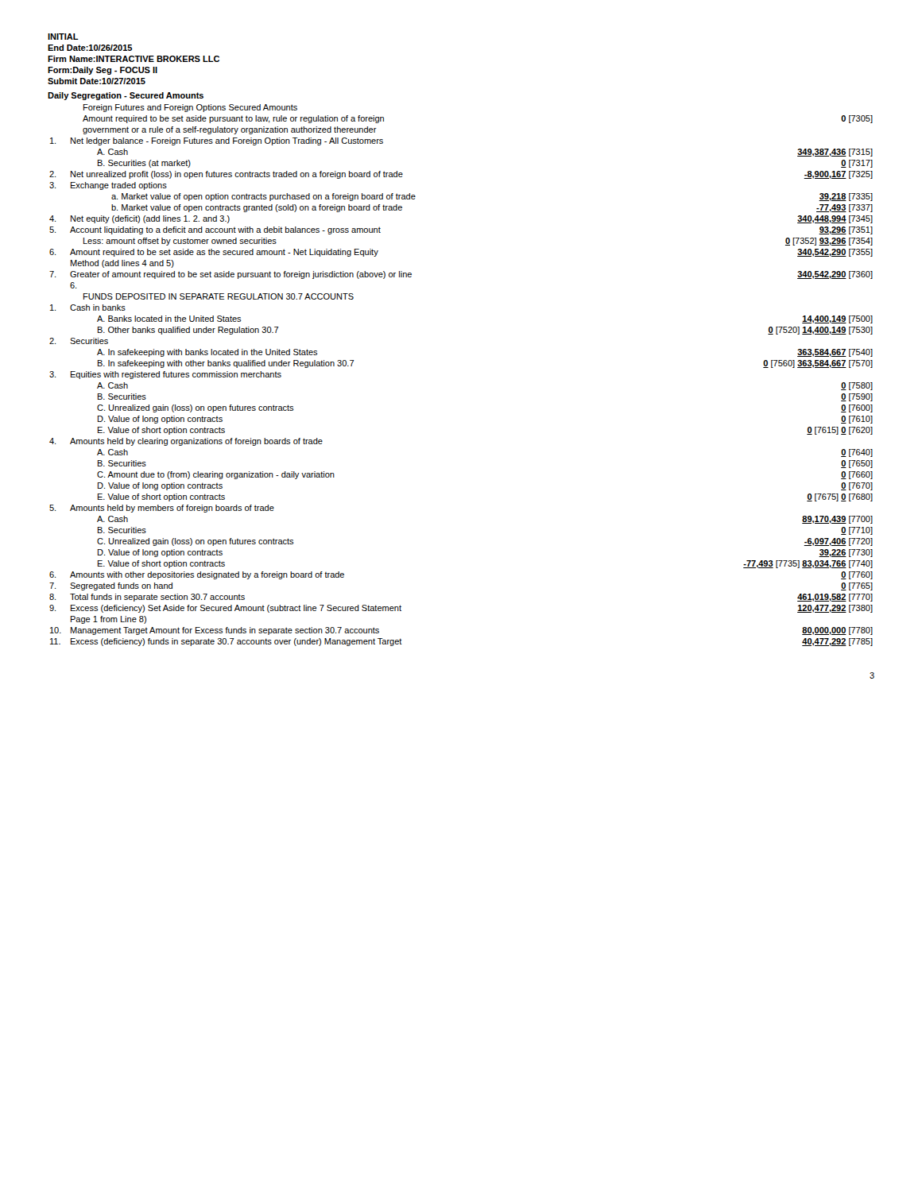INITIAL
End Date:10/26/2015
Firm Name:INTERACTIVE BROKERS LLC
Form:Daily Seg - FOCUS II
Submit Date:10/27/2015
Daily Segregation - Secured Amounts
| | Foreign Futures and Foreign Options Secured Amounts | |
| | Amount required to be set aside pursuant to law, rule or regulation of a foreign | 0 [7305] |
| | government or a rule of a self-regulatory organization authorized thereunder | |
| 1. | Net ledger balance - Foreign Futures and Foreign Option Trading - All Customers | |
| | A. Cash | 349,387,436 [7315] |
| | B. Securities (at market) | 0 [7317] |
| 2. | Net unrealized profit (loss) in open futures contracts traded on a foreign board of trade | -8,900,167 [7325] |
| 3. | Exchange traded options | |
| | a. Market value of open option contracts purchased on a foreign board of trade | 39,218 [7335] |
| | b. Market value of open contracts granted (sold) on a foreign board of trade | -77,493 [7337] |
| 4. | Net equity (deficit) (add lines 1. 2. and 3.) | 340,448,994 [7345] |
| 5. | Account liquidating to a deficit and account with a debit balances - gross amount | 93,296 [7351] |
| | Less: amount offset by customer owned securities | 0 [7352] 93,296 [7354] |
| 6. | Amount required to be set aside as the secured amount - Net Liquidating Equity | 340,542,290 [7355] |
| | Method (add lines 4 and 5) | |
| 7. | Greater of amount required to be set aside pursuant to foreign jurisdiction (above) or line | 340,542,290 [7360] |
| | 6. | |
| | FUNDS DEPOSITED IN SEPARATE REGULATION 30.7 ACCOUNTS | |
| 1. | Cash in banks | |
| | A. Banks located in the United States | 14,400,149 [7500] |
| | B. Other banks qualified under Regulation 30.7 | 0 [7520] 14,400,149 [7530] |
| 2. | Securities | |
| | A. In safekeeping with banks located in the United States | 363,584,667 [7540] |
| | B. In safekeeping with other banks qualified under Regulation 30.7 | 0 [7560] 363,584,667 [7570] |
| 3. | Equities with registered futures commission merchants | |
| | A. Cash | 0 [7580] |
| | B. Securities | 0 [7590] |
| | C. Unrealized gain (loss) on open futures contracts | 0 [7600] |
| | D. Value of long option contracts | 0 [7610] |
| | E. Value of short option contracts | 0 [7615] 0 [7620] |
| 4. | Amounts held by clearing organizations of foreign boards of trade | |
| | A. Cash | 0 [7640] |
| | B. Securities | 0 [7650] |
| | C. Amount due to (from) clearing organization - daily variation | 0 [7660] |
| | D. Value of long option contracts | 0 [7670] |
| | E. Value of short option contracts | 0 [7675] 0 [7680] |
| 5. | Amounts held by members of foreign boards of trade | |
| | A. Cash | 89,170,439 [7700] |
| | B. Securities | 0 [7710] |
| | C. Unrealized gain (loss) on open futures contracts | -6,097,406 [7720] |
| | D. Value of long option contracts | 39,226 [7730] |
| | E. Value of short option contracts | -77,493 [7735] 83,034,766 [7740] |
| 6. | Amounts with other depositories designated by a foreign board of trade | 0 [7760] |
| 7. | Segregated funds on hand | 0 [7765] |
| 8. | Total funds in separate section 30.7 accounts | 461,019,582 [7770] |
| 9. | Excess (deficiency) Set Aside for Secured Amount (subtract line 7 Secured Statement | 120,477,292 [7380] |
| | Page 1 from Line 8) | |
| 10. | Management Target Amount for Excess funds in separate section 30.7 accounts | 80,000,000 [7780] |
| 11. | Excess (deficiency) funds in separate 30.7 accounts over (under) Management Target | 40,477,292 [7785] |
3